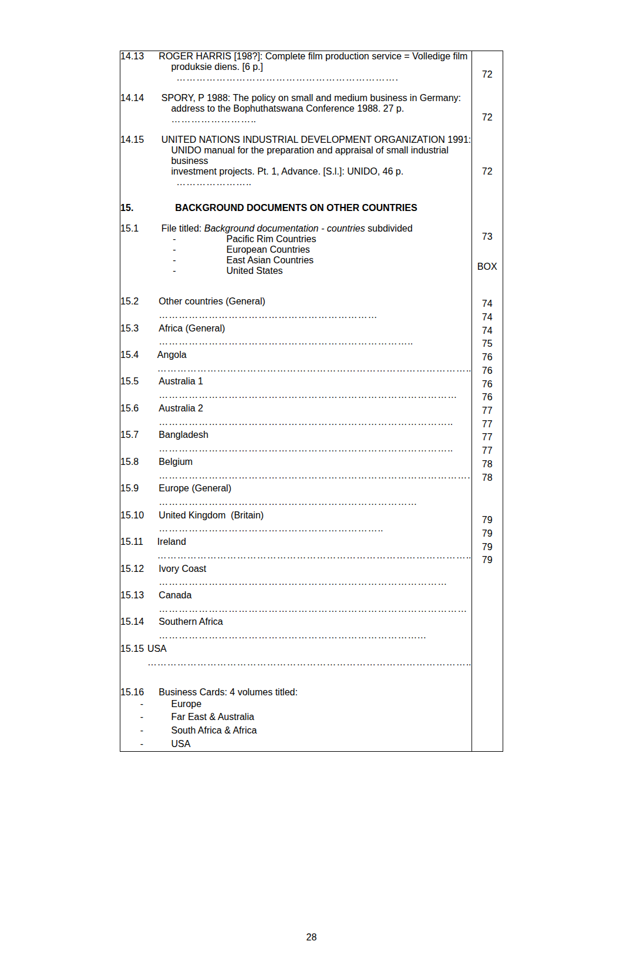| 14.13 ROGER HARRIS [198?]: Complete film production service = Volledige film produksie diens. [6 p.] ………………………………………………………… . 14.14 SPORY, P 1988: The policy on small and medium business in Germany: address to the Bophuthatswana Conference 1988. 27 p. …………………… .. 14.15 UNITED NATIONS INDUSTRIAL DEVELOPMENT ORGANIZATION 1991: UNIDO manual for the preparation and appraisal of small industrial business investment projects. Pt. 1, Advance. [S.l.]: UNIDO, 46 p. ………………… .. 15. BACKGROUND DOCUMENTS ON OTHER COUNTRIES 15.1 File titled: Background documentation - countries subdivided - Pacific Rim Countries - European Countries - East Asian Countries - United States 15.2 Other countries (General) ………………………………………………………… 15.3 Africa (General) ………………………………………………………………… .. 15.4 Angola ………………………………………………………………………………… .. 15.5 Australia 1 ……………………………………………………………………………… 15.6 Australia 2 …………………………………………………………………………… .. 15.7 Bangladesh …………………………………………………………………………… .. 15.8 Belgium ………………………………………………………………………………… . 15.9 Europe (General) ………………………………………………………………… … 15.10 United Kingdom (Britain) ………………………………………………………… .. 15.11 Ireland ………………………………………………………………………………… .. 15.12 Ivory Coast ………………………………………………………………………… … 15.13 Canada ………………………………………………………………………………… 15.14 Southern Africa ………………………………………………………………… …… 15.15 USA …………………………………………………………………………………… .. 15.16 Business Cards: 4 volumes titled: - Europe - Far East & Australia - South Africa & Africa - USA | 72 72 72 73 BOX 74 74 74 75 76 76 76 76 77 77 77 77 78 78 79 79 79 79 |
28